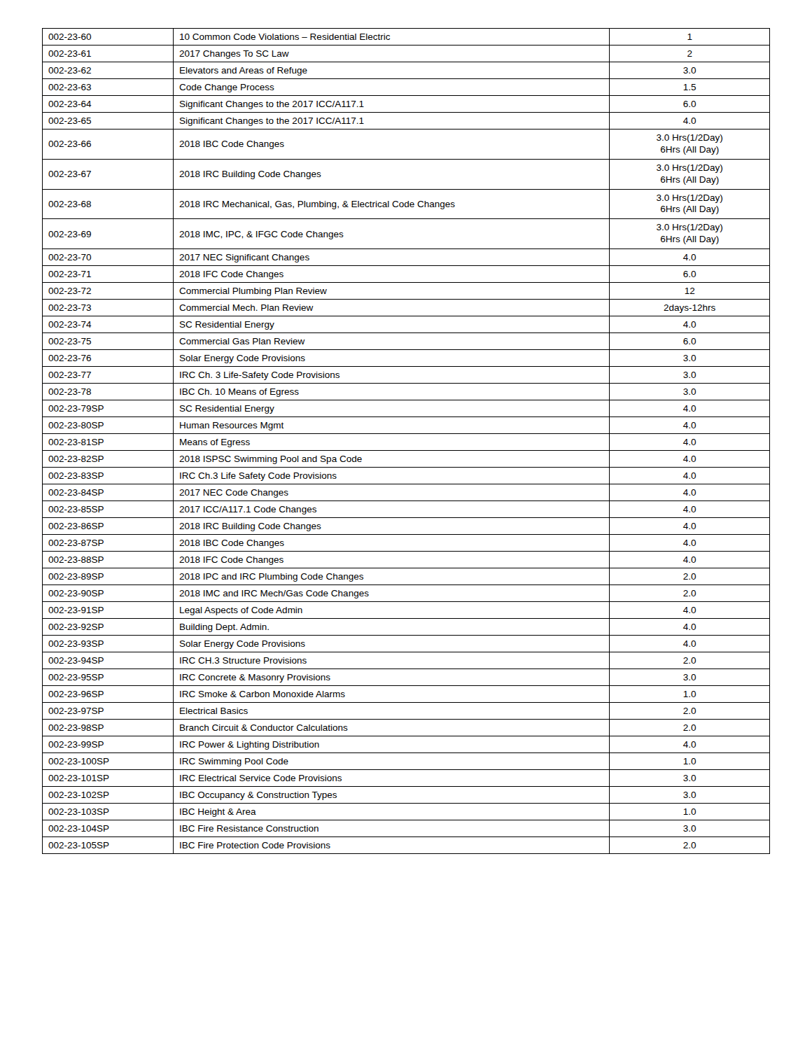| 002-23-60 | 10 Common Code Violations – Residential Electric | 1 |
| 002-23-61 | 2017 Changes To SC Law | 2 |
| 002-23-62 | Elevators and Areas of Refuge | 3.0 |
| 002-23-63 | Code Change Process | 1.5 |
| 002-23-64 | Significant Changes to the 2017 ICC/A117.1 | 6.0 |
| 002-23-65 | Significant Changes to the 2017 ICC/A117.1 | 4.0 |
| 002-23-66 | 2018 IBC Code Changes | 3.0 Hrs(1/2Day) 6Hrs (All Day) |
| 002-23-67 | 2018 IRC Building Code Changes | 3.0 Hrs(1/2Day) 6Hrs (All Day) |
| 002-23-68 | 2018 IRC Mechanical, Gas, Plumbing, & Electrical Code Changes | 3.0 Hrs(1/2Day) 6Hrs (All Day) |
| 002-23-69 | 2018 IMC, IPC, & IFGC Code Changes | 3.0 Hrs(1/2Day) 6Hrs (All Day) |
| 002-23-70 | 2017 NEC Significant Changes | 4.0 |
| 002-23-71 | 2018 IFC Code Changes | 6.0 |
| 002-23-72 | Commercial Plumbing Plan Review | 12 |
| 002-23-73 | Commercial Mech. Plan Review | 2days-12hrs |
| 002-23-74 | SC Residential Energy | 4.0 |
| 002-23-75 | Commercial Gas Plan Review | 6.0 |
| 002-23-76 | Solar Energy Code Provisions | 3.0 |
| 002-23-77 | IRC Ch. 3 Life-Safety Code Provisions | 3.0 |
| 002-23-78 | IBC Ch. 10 Means of Egress | 3.0 |
| 002-23-79SP | SC Residential Energy | 4.0 |
| 002-23-80SP | Human Resources Mgmt | 4.0 |
| 002-23-81SP | Means of Egress | 4.0 |
| 002-23-82SP | 2018 ISPSC Swimming Pool and Spa Code | 4.0 |
| 002-23-83SP | IRC Ch.3 Life Safety Code Provisions | 4.0 |
| 002-23-84SP | 2017 NEC Code Changes | 4.0 |
| 002-23-85SP | 2017 ICC/A117.1 Code Changes | 4.0 |
| 002-23-86SP | 2018 IRC Building Code Changes | 4.0 |
| 002-23-87SP | 2018 IBC Code Changes | 4.0 |
| 002-23-88SP | 2018 IFC Code Changes | 4.0 |
| 002-23-89SP | 2018 IPC and IRC Plumbing Code Changes | 2.0 |
| 002-23-90SP | 2018 IMC and IRC Mech/Gas Code Changes | 2.0 |
| 002-23-91SP | Legal Aspects of Code Admin | 4.0 |
| 002-23-92SP | Building Dept. Admin. | 4.0 |
| 002-23-93SP | Solar Energy Code Provisions | 4.0 |
| 002-23-94SP | IRC CH.3 Structure Provisions | 2.0 |
| 002-23-95SP | IRC Concrete & Masonry Provisions | 3.0 |
| 002-23-96SP | IRC Smoke & Carbon Monoxide Alarms | 1.0 |
| 002-23-97SP | Electrical Basics | 2.0 |
| 002-23-98SP | Branch Circuit & Conductor Calculations | 2.0 |
| 002-23-99SP | IRC Power & Lighting Distribution | 4.0 |
| 002-23-100SP | IRC Swimming Pool Code | 1.0 |
| 002-23-101SP | IRC Electrical Service Code Provisions | 3.0 |
| 002-23-102SP | IBC Occupancy & Construction Types | 3.0 |
| 002-23-103SP | IBC Height & Area | 1.0 |
| 002-23-104SP | IBC Fire Resistance Construction | 3.0 |
| 002-23-105SP | IBC Fire Protection Code Provisions | 2.0 |